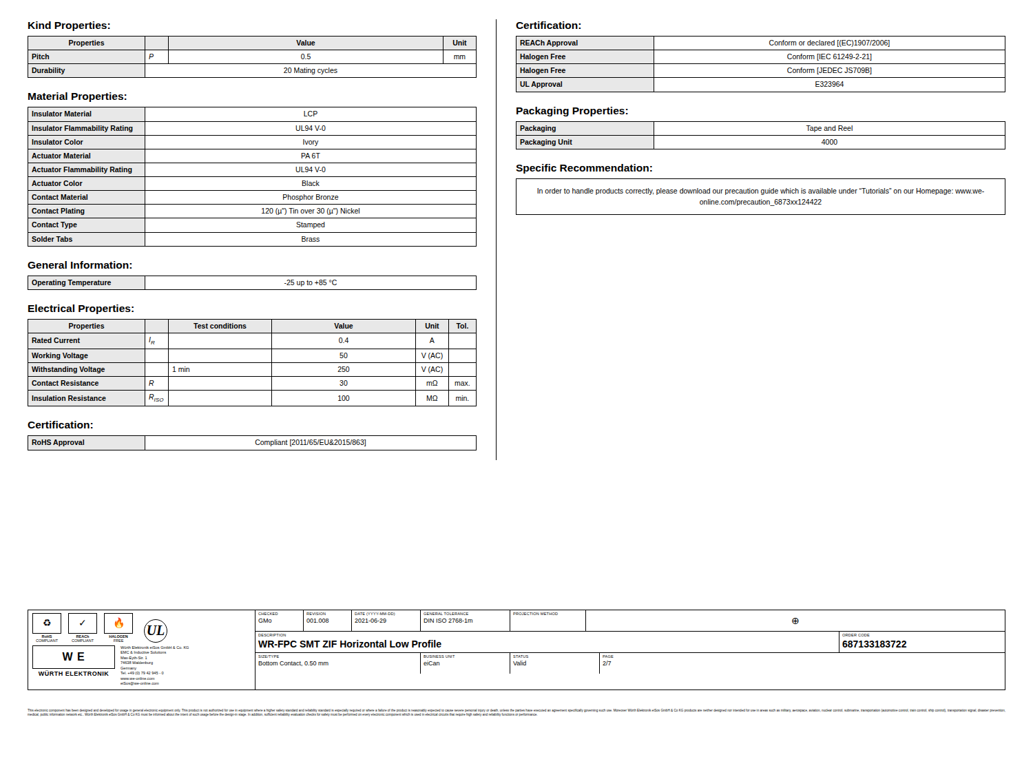Kind Properties:
| Properties | | Value | Unit |
| --- | --- | --- | --- |
| Pitch | P | 0.5 | mm |
| Durability | 20 Mating cycles |
Material Properties:
| Insulator Material | LCP |
| Insulator Flammability Rating | UL94 V-0 |
| Insulator Color | Ivory |
| Actuator Material | PA 6T |
| Actuator Flammability Rating | UL94 V-0 |
| Actuator Color | Black |
| Contact Material | Phosphor Bronze |
| Contact Plating | 120 (µ") Tin over 30 (µ") Nickel |
| Contact Type | Stamped |
| Solder Tabs | Brass |
General Information:
| Operating Temperature | -25 up to +85 °C |
Electrical Properties:
| Properties | | Test conditions | Value | Unit | Tol. |
| --- | --- | --- | --- | --- | --- |
| Rated Current | I R | | 0.4 | A | |
| Working Voltage | | | 50 | V (AC) | |
| Withstanding Voltage | | 1 min | 250 | V (AC) | |
| Contact Resistance | R | | 30 | mΩ | max. |
| Insulation Resistance | R ISO | | 100 | MΩ | min. |
Certification:
| RoHS Approval | Compliant [2011/65/EU&2015/863] |
Certification:
| REACh Approval | Conform or declared [(EC)1907/2006] |
| Halogen Free | Conform [IEC 61249-2-21] |
| Halogen Free | Conform [JEDEC JS709B] |
| UL Approval | E323964 |
Packaging Properties:
| Packaging | Tape and Reel |
| Packaging Unit | 4000 |
Specific Recommendation:
In order to handle products correctly, please download our precaution guide which is available under “Tutorials” on our Homepage: www.we-online.com/precaution_6873xx124422
♻
RoHS
COMPLIANT
✓
REACh
COMPLIANT
🔥
HALOGEN
FREE
UL
W E
WÜRTH ELEKTRONIK
Würth Elektronik eiSos GmbH & Co. KG
EMC & Inductive Solutions
Max-Eyth-Str. 1
74638 Waldenburg
Germany
Tel. +49 (0) 79 42 945 - 0
www.we-online.com
eiSos@we-online.com
CHECKED GMo
REVISION 001.008
DATE (YYYY-MM-DD) 2021-06-29
GENERAL TOLERANCE DIN ISO 2768-1m
PROJECTION METHOD
⊕
DESCRIPTION WR-FPC SMT ZIF Horizontal Low Profile
ORDER CODE 687133183722
SIZE/TYPE Bottom Contact, 0.50 mm
BUSINESS UNIT eiCan
STATUS Valid
PAGE 2/7
This electronic component has been designed and developed for usage in general electronic equipment only. This product is not authorized for use in equipment where a higher safety standard and reliability standard is especially required or where a failure of the product is reasonably expected to cause severe personal injury or death, unless the parties have executed an agreement specifically governing such use. Moreover Würth Elektronik eiSos GmbH & Co KG products are neither designed nor intended for use in areas such as military, aerospace, aviation, nuclear control, submarine, transportation (automotive control, train control, ship control), transportation signal, disaster prevention, medical, public information network etc.. Würth Elektronik eiSos GmbH & Co KG must be informed about the intent of such usage before the design-in stage. In addition, sufficient reliability evaluation checks for safety must be performed on every electronic component which is used in electrical circuits that require high safety and reliability functions or performance.